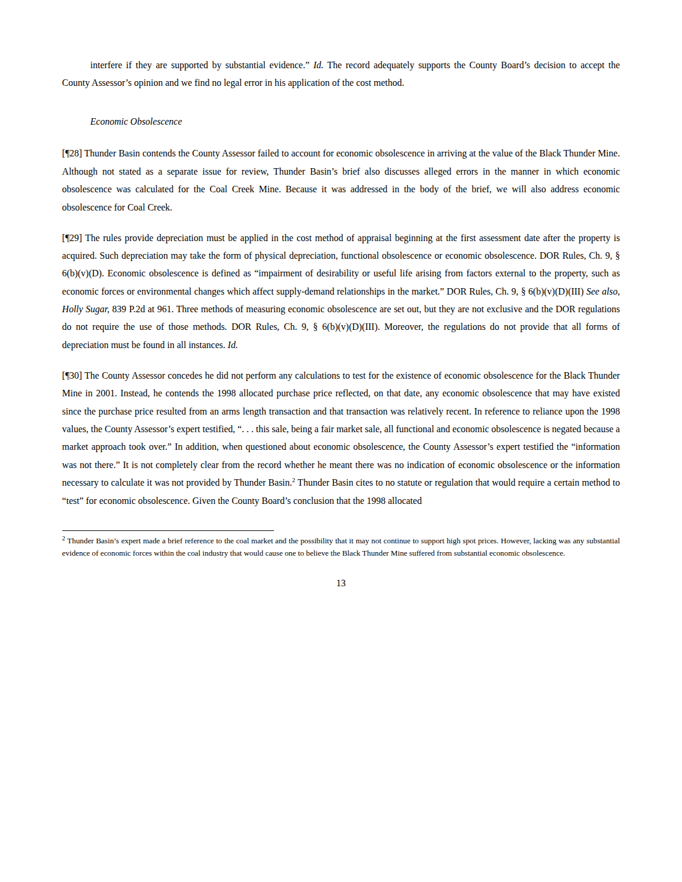interfere if they are supported by substantial evidence.” Id. The record adequately supports the County Board’s decision to accept the County Assessor’s opinion and we find no legal error in his application of the cost method.
Economic Obsolescence
[¶28] Thunder Basin contends the County Assessor failed to account for economic obsolescence in arriving at the value of the Black Thunder Mine. Although not stated as a separate issue for review, Thunder Basin’s brief also discusses alleged errors in the manner in which economic obsolescence was calculated for the Coal Creek Mine. Because it was addressed in the body of the brief, we will also address economic obsolescence for Coal Creek.
[¶29] The rules provide depreciation must be applied in the cost method of appraisal beginning at the first assessment date after the property is acquired. Such depreciation may take the form of physical depreciation, functional obsolescence or economic obsolescence. DOR Rules, Ch. 9, § 6(b)(v)(D). Economic obsolescence is defined as “impairment of desirability or useful life arising from factors external to the property, such as economic forces or environmental changes which affect supply-demand relationships in the market.” DOR Rules, Ch. 9, § 6(b)(v)(D)(III) See also, Holly Sugar, 839 P.2d at 961. Three methods of measuring economic obsolescence are set out, but they are not exclusive and the DOR regulations do not require the use of those methods. DOR Rules, Ch. 9, § 6(b)(v)(D)(III). Moreover, the regulations do not provide that all forms of depreciation must be found in all instances. Id.
[¶30] The County Assessor concedes he did not perform any calculations to test for the existence of economic obsolescence for the Black Thunder Mine in 2001. Instead, he contends the 1998 allocated purchase price reflected, on that date, any economic obsolescence that may have existed since the purchase price resulted from an arms length transaction and that transaction was relatively recent. In reference to reliance upon the 1998 values, the County Assessor’s expert testified, “. . . this sale, being a fair market sale, all functional and economic obsolescence is negated because a market approach took over.” In addition, when questioned about economic obsolescence, the County Assessor’s expert testified the “information was not there.” It is not completely clear from the record whether he meant there was no indication of economic obsolescence or the information necessary to calculate it was not provided by Thunder Basin.2 Thunder Basin cites to no statute or regulation that would require a certain method to “test” for economic obsolescence. Given the County Board’s conclusion that the 1998 allocated
2 Thunder Basin’s expert made a brief reference to the coal market and the possibility that it may not continue to support high spot prices. However, lacking was any substantial evidence of economic forces within the coal industry that would cause one to believe the Black Thunder Mine suffered from substantial economic obsolescence.
13